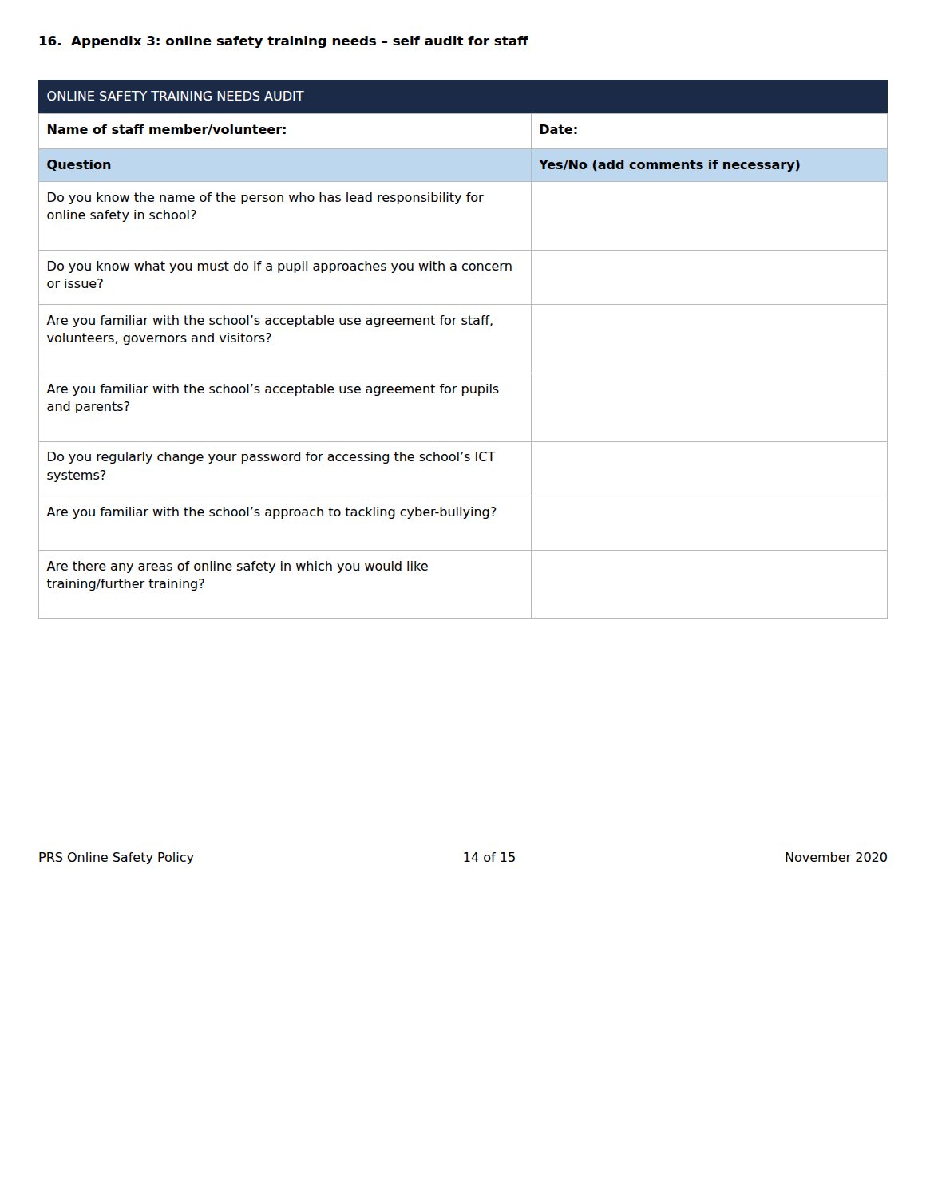16. Appendix 3: online safety training needs – self audit for staff
ONLINE SAFETY TRAINING NEEDS AUDIT
| Name of staff member/volunteer: | Date: |
| Question | Yes/No (add comments if necessary) |
| Do you know the name of the person who has lead responsibility for online safety in school? | |
| Do you know what you must do if a pupil approaches you with a concern or issue? | |
| Are you familiar with the school’s acceptable use agreement for staff, volunteers, governors and visitors? | |
| Are you familiar with the school’s acceptable use agreement for pupils and parents? | |
| Do you regularly change your password for accessing the school’s ICT systems? | |
| Are you familiar with the school’s approach to tackling cyber-bullying? | |
| Are there any areas of online safety in which you would like training/further training? | |
PRS Online Safety Policy 14 of 15 November 2020